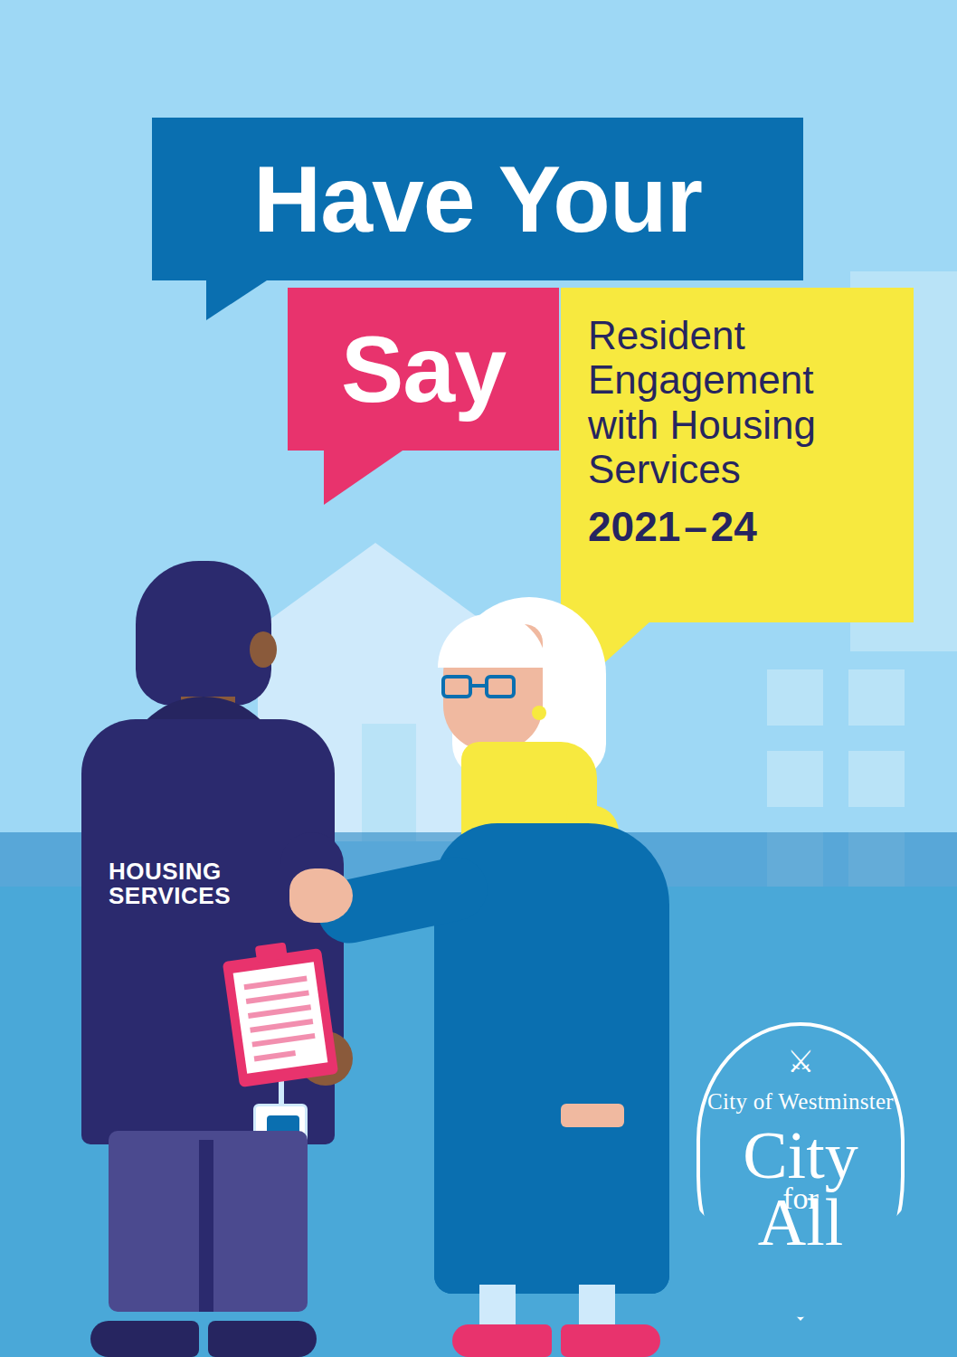Have Your
Say
Resident
Engagement
with Housing
Services 2021 – 24
HOUSING
SERVICES
⚔
City of Westminster
City
for
All
Illustration of a housing services officer holding a clipboard speaking with a resident outside a home.